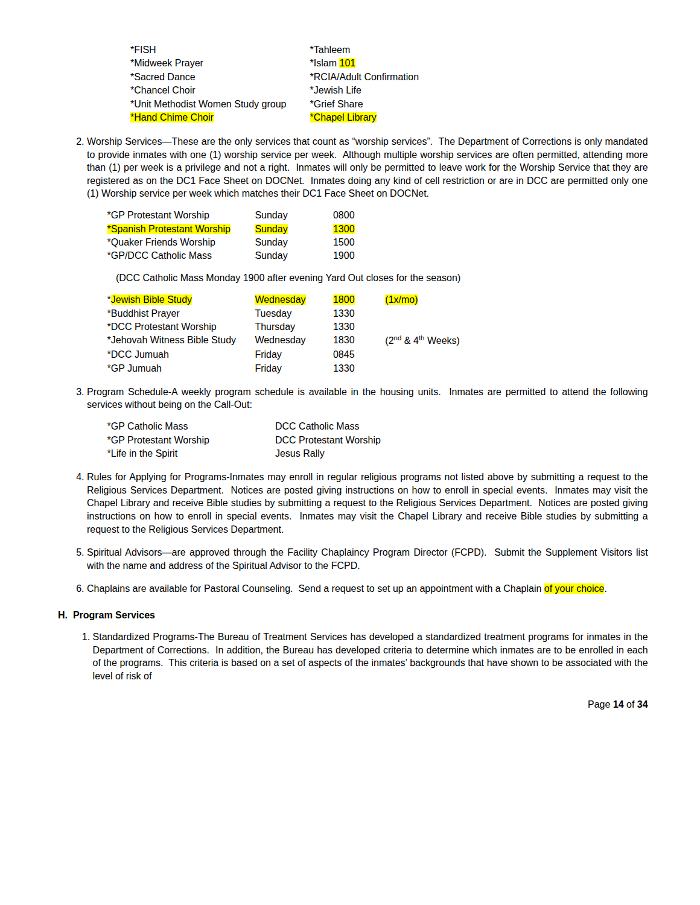| *FISH | *Tahleem |
| *Midweek Prayer | *Islam 101 |
| *Sacred Dance | *RCIA/Adult Confirmation |
| *Chancel Choir | *Jewish Life |
| *Unit Methodist Women Study group | *Grief Share |
| *Hand Chime Choir | *Chapel Library |
Worship Services—These are the only services that count as “worship services”. The Department of Corrections is only mandated to provide inmates with one (1) worship service per week. Although multiple worship services are often permitted, attending more than (1) per week is a privilege and not a right. Inmates will only be permitted to leave work for the Worship Service that they are registered as on the DC1 Face Sheet on DOCNet. Inmates doing any kind of cell restriction or are in DCC are permitted only one (1) Worship service per week which matches their DC1 Face Sheet on DOCNet.
| *GP Protestant Worship | Sunday | 0800 | |
| *Spanish Protestant Worship | Sunday | 1300 | |
| *Quaker Friends Worship | Sunday | 1500 | |
| *GP/DCC Catholic Mass | Sunday | 1900 | |
(DCC Catholic Mass Monday 1900 after evening Yard Out closes for the season)
| * Jewish Bible Study | Wednesday | 1800 | (1x/mo) |
| *Buddhist Prayer | Tuesday | 1330 | |
| *DCC Protestant Worship | Thursday | 1330 | |
| *Jehovah Witness Bible Study | Wednesday | 1830 | (2 nd & 4 th Weeks) |
| *DCC Jumuah | Friday | 0845 | |
| *GP Jumuah | Friday | 1330 | |
Program Schedule-A weekly program schedule is available in the housing units. Inmates are permitted to attend the following services without being on the Call-Out:
| *GP Catholic Mass | DCC Catholic Mass |
| *GP Protestant Worship | DCC Protestant Worship |
| *Life in the Spirit | Jesus Rally |
Rules for Applying for Programs-Inmates may enroll in regular religious programs not listed above by submitting a request to the Religious Services Department. Notices are posted giving instructions on how to enroll in special events. Inmates may visit the Chapel Library and receive Bible studies by submitting a request to the Religious Services Department. Notices are posted giving instructions on how to enroll in special events. Inmates may visit the Chapel Library and receive Bible studies by submitting a request to the Religious Services Department.
Spiritual Advisors—are approved through the Facility Chaplaincy Program Director (FCPD). Submit the Supplement Visitors list with the name and address of the Spiritual Advisor to the FCPD.
Chaplains are available for Pastoral Counseling. Send a request to set up an appointment with a Chaplain of your choice.
H. Program Services
Standardized Programs-The Bureau of Treatment Services has developed a standardized treatment programs for inmates in the Department of Corrections. In addition, the Bureau has developed criteria to determine which inmates are to be enrolled in each of the programs. This criteria is based on a set of aspects of the inmates’ backgrounds that have shown to be associated with the level of risk of
Page 14 of 34